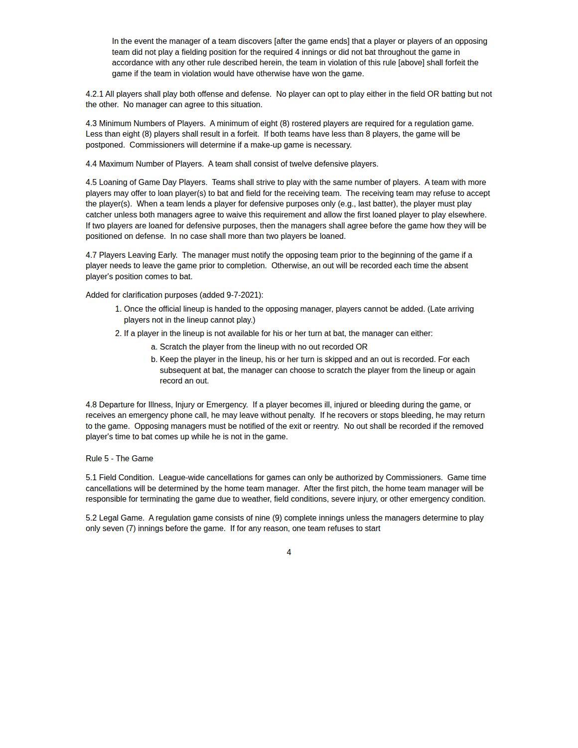In the event the manager of a team discovers [after the game ends] that a player or players of an opposing team did not play a fielding position for the required 4 innings or did not bat throughout the game in accordance with any other rule described herein, the team in violation of this rule [above] shall forfeit the game if the team in violation would have otherwise have won the game.
4.2.1 All players shall play both offense and defense. No player can opt to play either in the field OR batting but not the other. No manager can agree to this situation.
4.3 Minimum Numbers of Players. A minimum of eight (8) rostered players are required for a regulation game. Less than eight (8) players shall result in a forfeit. If both teams have less than 8 players, the game will be postponed. Commissioners will determine if a make-up game is necessary.
4.4 Maximum Number of Players. A team shall consist of twelve defensive players.
4.5 Loaning of Game Day Players. Teams shall strive to play with the same number of players. A team with more players may offer to loan player(s) to bat and field for the receiving team. The receiving team may refuse to accept the player(s). When a team lends a player for defensive purposes only (e.g., last batter), the player must play catcher unless both managers agree to waive this requirement and allow the first loaned player to play elsewhere. If two players are loaned for defensive purposes, then the managers shall agree before the game how they will be positioned on defense. In no case shall more than two players be loaned.
4.7 Players Leaving Early. The manager must notify the opposing team prior to the beginning of the game if a player needs to leave the game prior to completion. Otherwise, an out will be recorded each time the absent player's position comes to bat.
Added for clarification purposes (added 9-7-2021):
Once the official lineup is handed to the opposing manager, players cannot be added. (Late arriving players not in the lineup cannot play.)
If a player in the lineup is not available for his or her turn at bat, the manager can either:
Scratch the player from the lineup with no out recorded OR
Keep the player in the lineup, his or her turn is skipped and an out is recorded. For each subsequent at bat, the manager can choose to scratch the player from the lineup or again record an out.
4.8 Departure for Illness, Injury or Emergency. If a player becomes ill, injured or bleeding during the game, or receives an emergency phone call, he may leave without penalty. If he recovers or stops bleeding, he may return to the game. Opposing managers must be notified of the exit or reentry. No out shall be recorded if the removed player's time to bat comes up while he is not in the game.
Rule 5 - The Game
5.1 Field Condition. League-wide cancellations for games can only be authorized by Commissioners. Game time cancellations will be determined by the home team manager. After the first pitch, the home team manager will be responsible for terminating the game due to weather, field conditions, severe injury, or other emergency condition.
5.2 Legal Game. A regulation game consists of nine (9) complete innings unless the managers determine to play only seven (7) innings before the game. If for any reason, one team refuses to start
4